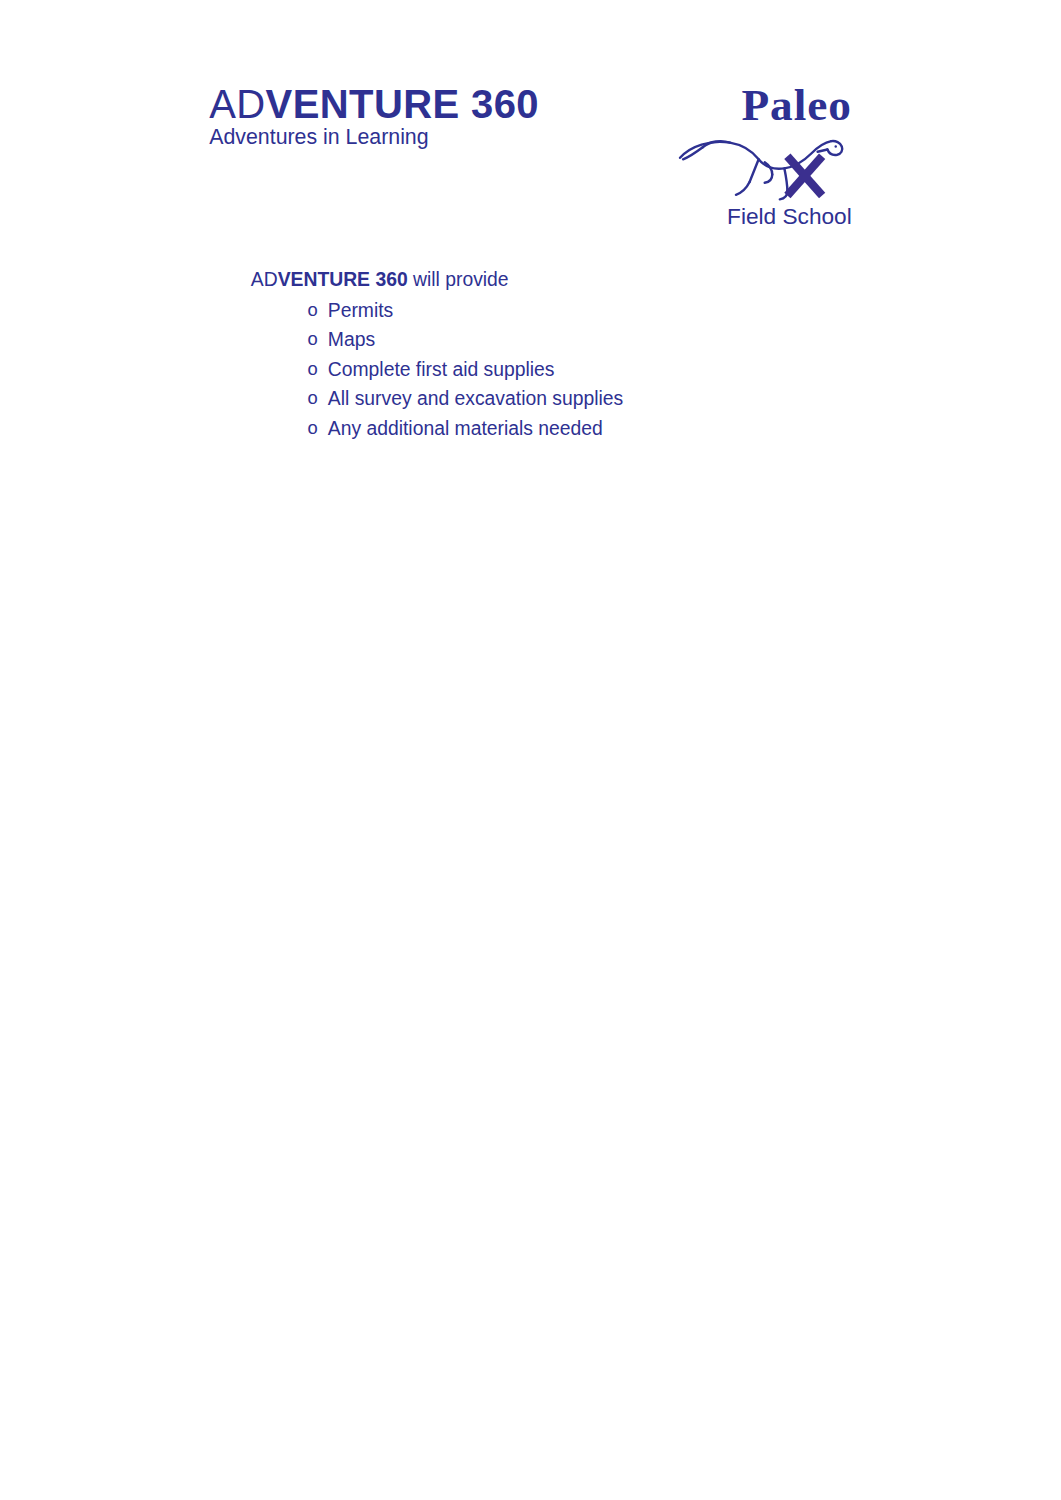AD VENTURE 360
Adventures in Learning
Paleo Field School
ADVENTURE 360 will provide
Permits
Maps
Complete first aid supplies
All survey and excavation supplies
Any additional materials needed